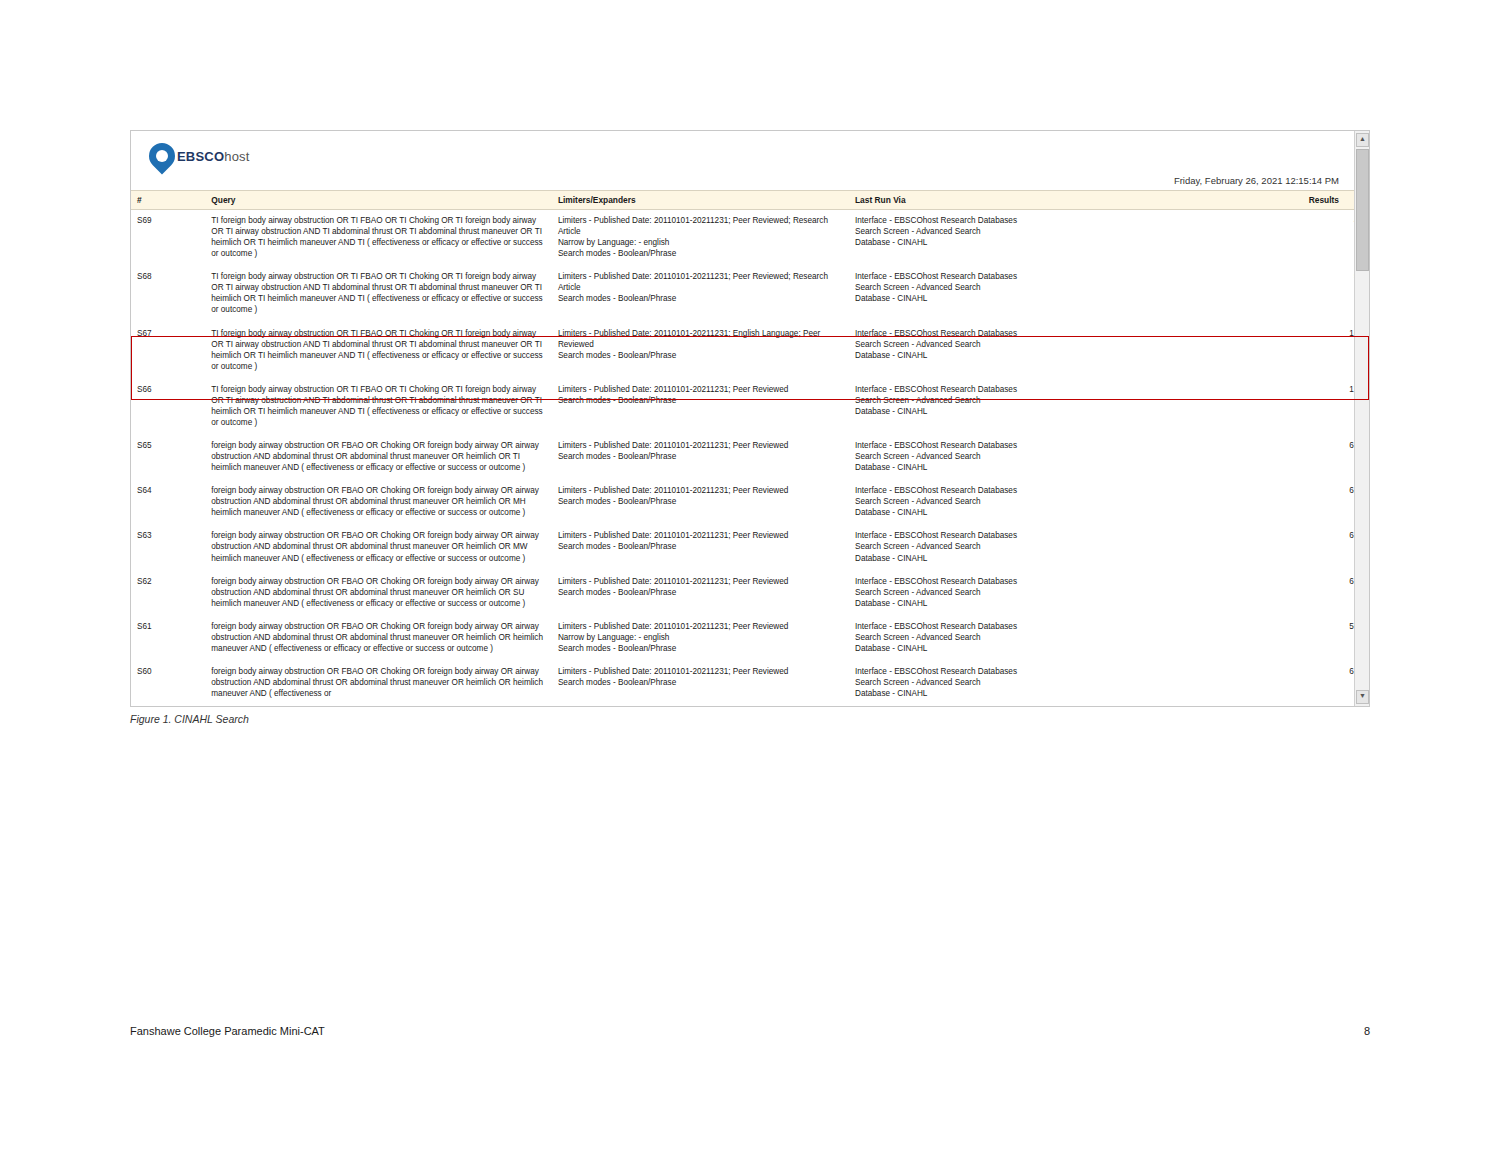▲
▼
EBSCOhost
Friday, February 26, 2021 12:15:14 PM
| # | Query | Limiters/Expanders | Last Run Via | Results |
| --- | --- | --- | --- | --- |
| S69 | TI foreign body airway obstruction OR TI FBAO OR TI Choking OR TI foreign body airway OR TI airway obstruction AND TI abdominal thrust OR TI abdominal thrust maneuver OR TI heimlich OR TI heimlich maneuver AND TI ( effectiveness or efficacy or effective or success or outcome ) | Limiters - Published Date: 20110101-20211231; Peer Reviewed; Research Article Narrow by Language: - english Search modes - Boolean/Phrase | Interface - EBSCOhost Research Databases Search Screen - Advanced Search Database - CINAHL | 49 |
| S68 | TI foreign body airway obstruction OR TI FBAO OR TI Choking OR TI foreign body airway OR TI airway obstruction AND TI abdominal thrust OR TI abdominal thrust maneuver OR TI heimlich OR TI heimlich maneuver AND TI ( effectiveness or efficacy or effective or success or outcome ) | Limiters - Published Date: 20110101-20211231; Peer Reviewed; Research Article Search modes - Boolean/Phrase | Interface - EBSCOhost Research Databases Search Screen - Advanced Search Database - CINAHL | 50 |
| S67 | TI foreign body airway obstruction OR TI FBAO OR TI Choking OR TI foreign body airway OR TI airway obstruction AND TI abdominal thrust OR TI abdominal thrust maneuver OR TI heimlich OR TI heimlich maneuver AND TI ( effectiveness or efficacy or effective or success or outcome ) | Limiters - Published Date: 20110101-20211231; English Language; Peer Reviewed Search modes - Boolean/Phrase | Interface - EBSCOhost Research Databases Search Screen - Advanced Search Database - CINAHL | 169 |
| S66 | TI foreign body airway obstruction OR TI FBAO OR TI Choking OR TI foreign body airway OR TI airway obstruction AND TI abdominal thrust OR TI abdominal thrust maneuver OR TI heimlich OR TI heimlich maneuver AND TI ( effectiveness or efficacy or effective or success or outcome ) | Limiters - Published Date: 20110101-20211231; Peer Reviewed Search modes - Boolean/Phrase | Interface - EBSCOhost Research Databases Search Screen - Advanced Search Database - CINAHL | 172 |
| S65 | foreign body airway obstruction OR FBAO OR Choking OR foreign body airway OR airway obstruction AND abdominal thrust OR abdominal thrust maneuver OR heimlich OR TI heimlich maneuver AND ( effectiveness or efficacy or effective or success or outcome ) | Limiters - Published Date: 20110101-20211231; Peer Reviewed Search modes - Boolean/Phrase | Interface - EBSCOhost Research Databases Search Screen - Advanced Search Database - CINAHL | 620 |
| S64 | foreign body airway obstruction OR FBAO OR Choking OR foreign body airway OR airway obstruction AND abdominal thrust OR abdominal thrust maneuver OR heimlich OR MH heimlich maneuver AND ( effectiveness or efficacy or effective or success or outcome ) | Limiters - Published Date: 20110101-20211231; Peer Reviewed Search modes - Boolean/Phrase | Interface - EBSCOhost Research Databases Search Screen - Advanced Search Database - CINAHL | 620 |
| S63 | foreign body airway obstruction OR FBAO OR Choking OR foreign body airway OR airway obstruction AND abdominal thrust OR abdominal thrust maneuver OR heimlich OR MW heimlich maneuver AND ( effectiveness or efficacy or effective or success or outcome ) | Limiters - Published Date: 20110101-20211231; Peer Reviewed Search modes - Boolean/Phrase | Interface - EBSCOhost Research Databases Search Screen - Advanced Search Database - CINAHL | 620 |
| S62 | foreign body airway obstruction OR FBAO OR Choking OR foreign body airway OR airway obstruction AND abdominal thrust OR abdominal thrust maneuver OR heimlich OR SU heimlich maneuver AND ( effectiveness or efficacy or effective or success or outcome ) | Limiters - Published Date: 20110101-20211231; Peer Reviewed Search modes - Boolean/Phrase | Interface - EBSCOhost Research Databases Search Screen - Advanced Search Database - CINAHL | 620 |
| S61 | foreign body airway obstruction OR FBAO OR Choking OR foreign body airway OR airway obstruction AND abdominal thrust OR abdominal thrust maneuver OR heimlich OR heimlich maneuver AND ( effectiveness or efficacy or effective or success or outcome ) | Limiters - Published Date: 20110101-20211231; Peer Reviewed Narrow by Language: - english Search modes - Boolean/Phrase | Interface - EBSCOhost Research Databases Search Screen - Advanced Search Database - CINAHL | 598 |
| S60 | foreign body airway obstruction OR FBAO OR Choking OR foreign body airway OR airway obstruction AND abdominal thrust OR abdominal thrust maneuver OR heimlich OR heimlich maneuver AND ( effectiveness or | Limiters - Published Date: 20110101-20211231; Peer Reviewed Search modes - Boolean/Phrase | Interface - EBSCOhost Research Databases Search Screen - Advanced Search Database - CINAHL | 620 |
Figure 1. CINAHL Search
Fanshawe College Paramedic Mini-CAT
8